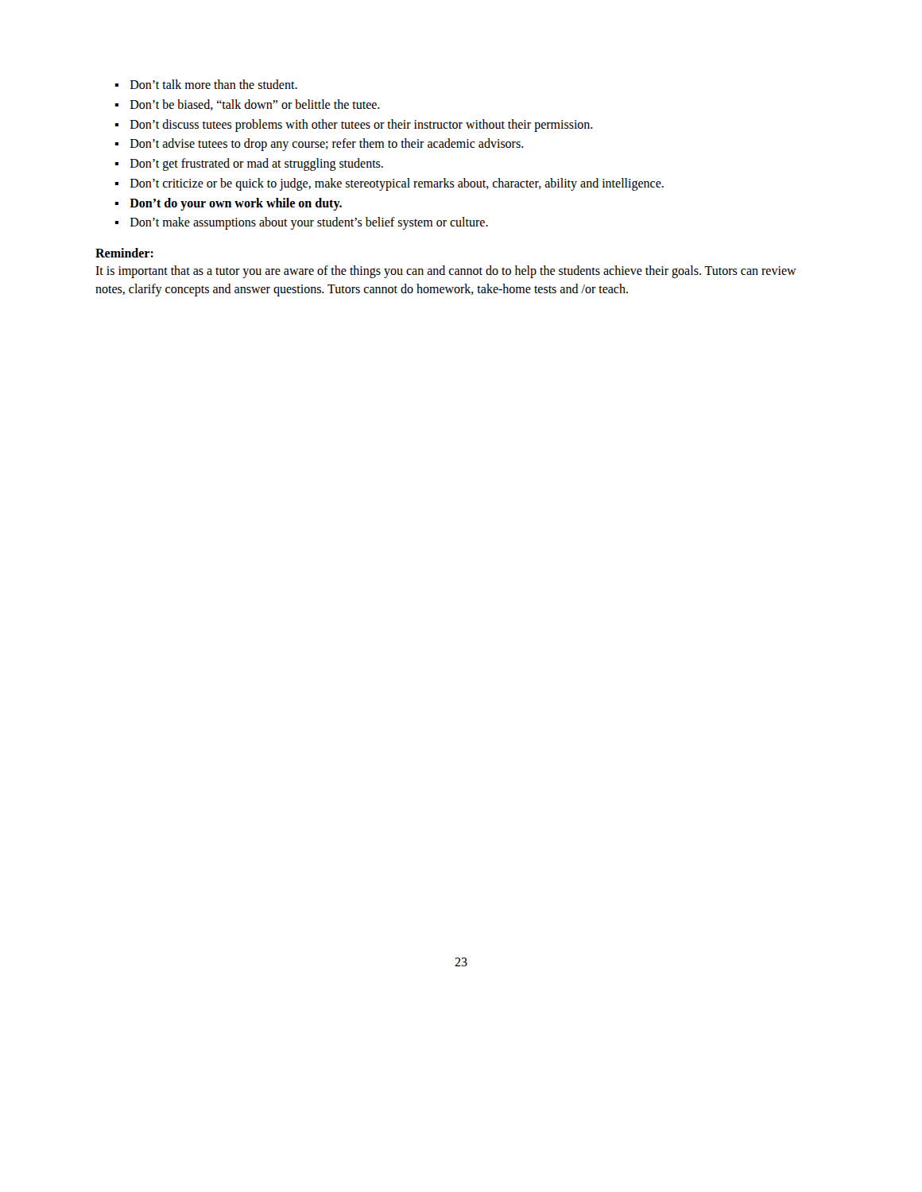Don’t talk more than the student.
Don’t be biased, “talk down” or belittle the tutee.
Don’t discuss tutees problems with other tutees or their instructor without their permission.
Don’t advise tutees to drop any course; refer them to their academic advisors.
Don’t get frustrated or mad at struggling students.
Don’t criticize or be quick to judge, make stereotypical remarks about, character, ability and intelligence.
Don’t do your own work while on duty.
Don’t make assumptions about your student’s belief system or culture.
Reminder:
It is important that as a tutor you are aware of the things you can and cannot do to help the students achieve their goals. Tutors can review notes, clarify concepts and answer questions. Tutors cannot do homework, take-home tests and /or teach.
23